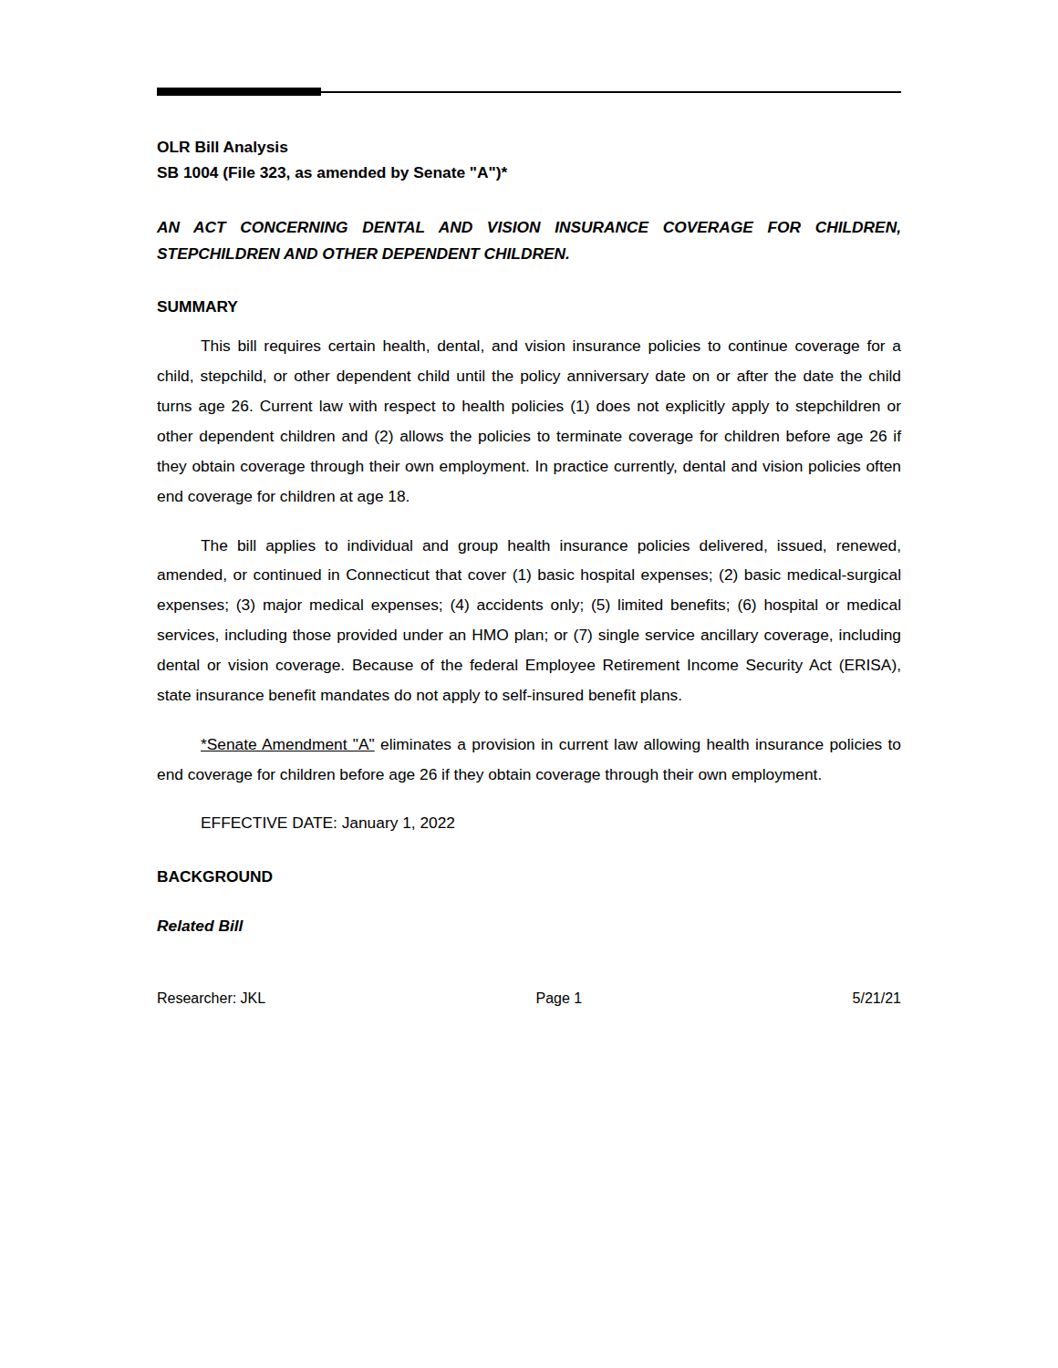OLR Bill Analysis
SB 1004 (File 323, as amended by Senate "A")*
AN ACT CONCERNING DENTAL AND VISION INSURANCE COVERAGE FOR CHILDREN, STEPCHILDREN AND OTHER DEPENDENT CHILDREN.
SUMMARY
This bill requires certain health, dental, and vision insurance policies to continue coverage for a child, stepchild, or other dependent child until the policy anniversary date on or after the date the child turns age 26. Current law with respect to health policies (1) does not explicitly apply to stepchildren or other dependent children and (2) allows the policies to terminate coverage for children before age 26 if they obtain coverage through their own employment. In practice currently, dental and vision policies often end coverage for children at age 18.
The bill applies to individual and group health insurance policies delivered, issued, renewed, amended, or continued in Connecticut that cover (1) basic hospital expenses; (2) basic medical-surgical expenses; (3) major medical expenses; (4) accidents only; (5) limited benefits; (6) hospital or medical services, including those provided under an HMO plan; or (7) single service ancillary coverage, including dental or vision coverage. Because of the federal Employee Retirement Income Security Act (ERISA), state insurance benefit mandates do not apply to self-insured benefit plans.
*Senate Amendment "A" eliminates a provision in current law allowing health insurance policies to end coverage for children before age 26 if they obtain coverage through their own employment.
EFFECTIVE DATE: January 1, 2022
BACKGROUND
Related Bill
Researcher: JKL Page 1 5/21/21